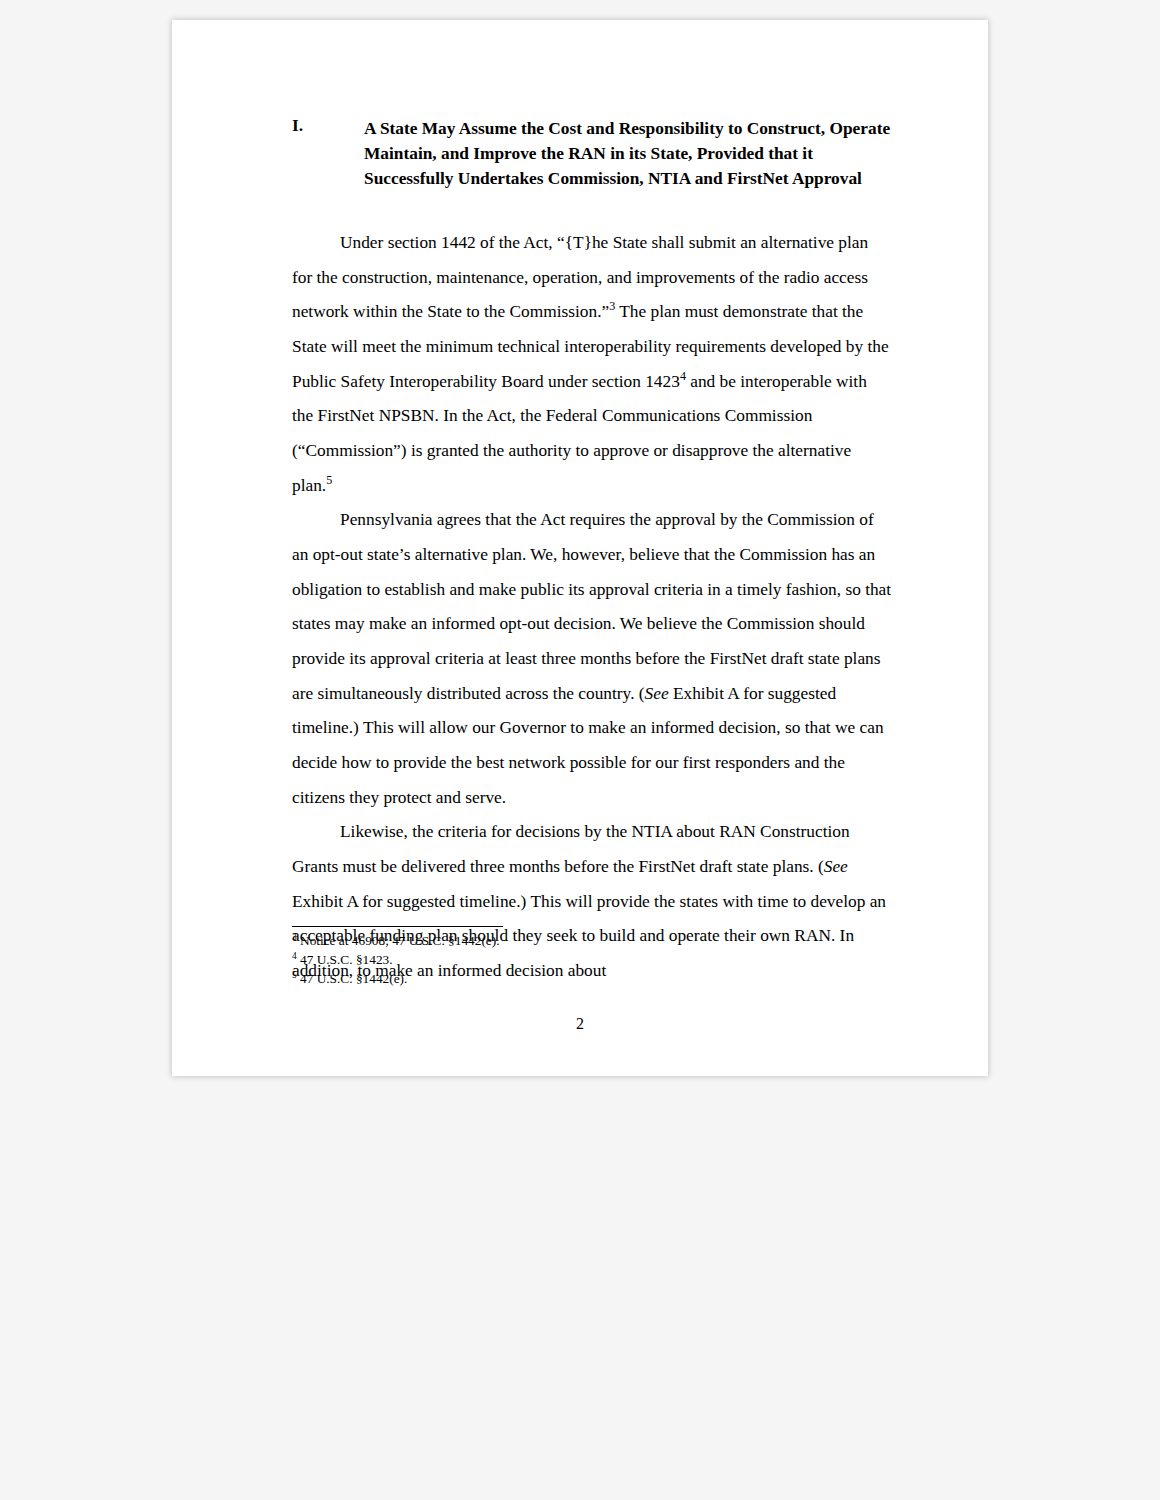I.
A State May Assume the Cost and Responsibility to Construct, Operate Maintain, and Improve the RAN in its State, Provided that it Successfully Undertakes Commission, NTIA and FirstNet Approval
Under section 1442 of the Act, “{T}he State shall submit an alternative plan for the construction, maintenance, operation, and improvements of the radio access network within the State to the Commission.”3 The plan must demonstrate that the State will meet the minimum technical interoperability requirements developed by the Public Safety Interoperability Board under section 14234 and be interoperable with the FirstNet NPSBN. In the Act, the Federal Communications Commission (“Commission”) is granted the authority to approve or disapprove the alternative plan.5
Pennsylvania agrees that the Act requires the approval by the Commission of an opt-out state’s alternative plan. We, however, believe that the Commission has an obligation to establish and make public its approval criteria in a timely fashion, so that states may make an informed opt-out decision. We believe the Commission should provide its approval criteria at least three months before the FirstNet draft state plans are simultaneously distributed across the country. (See Exhibit A for suggested timeline.) This will allow our Governor to make an informed decision, so that we can decide how to provide the best network possible for our first responders and the citizens they protect and serve.
Likewise, the criteria for decisions by the NTIA about RAN Construction Grants must be delivered three months before the FirstNet draft state plans. (See Exhibit A for suggested timeline.) This will provide the states with time to develop an acceptable funding plan should they seek to build and operate their own RAN. In addition, to make an informed decision about
3 Notice at 46908; 47 U.S.C. §1442(e).
4 47 U.S.C. §1423.
5 47 U.S.C. §1442(e).
2